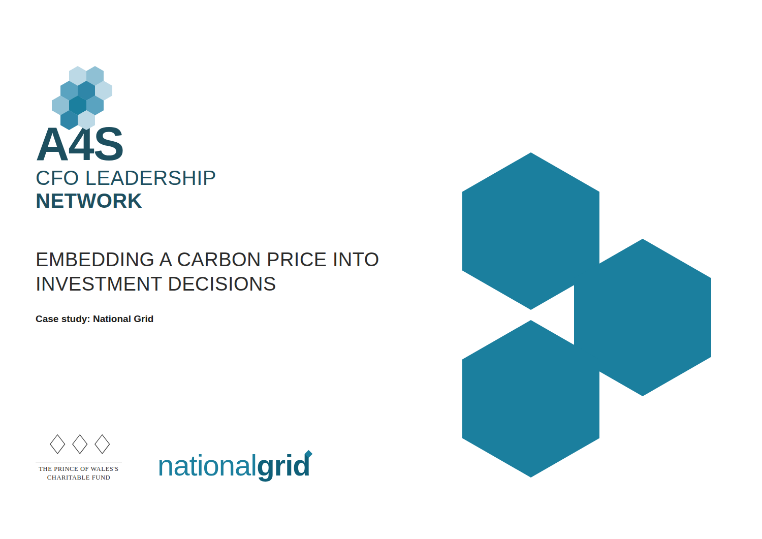A4 S
CFO LEADERSHIP
NETWORK
Embedding a carbon price into
investment decisions
Case study: National Grid
♢♢♢
THE PRINCE OF WALES'S
CHARITABLE FUND
nationalgrid